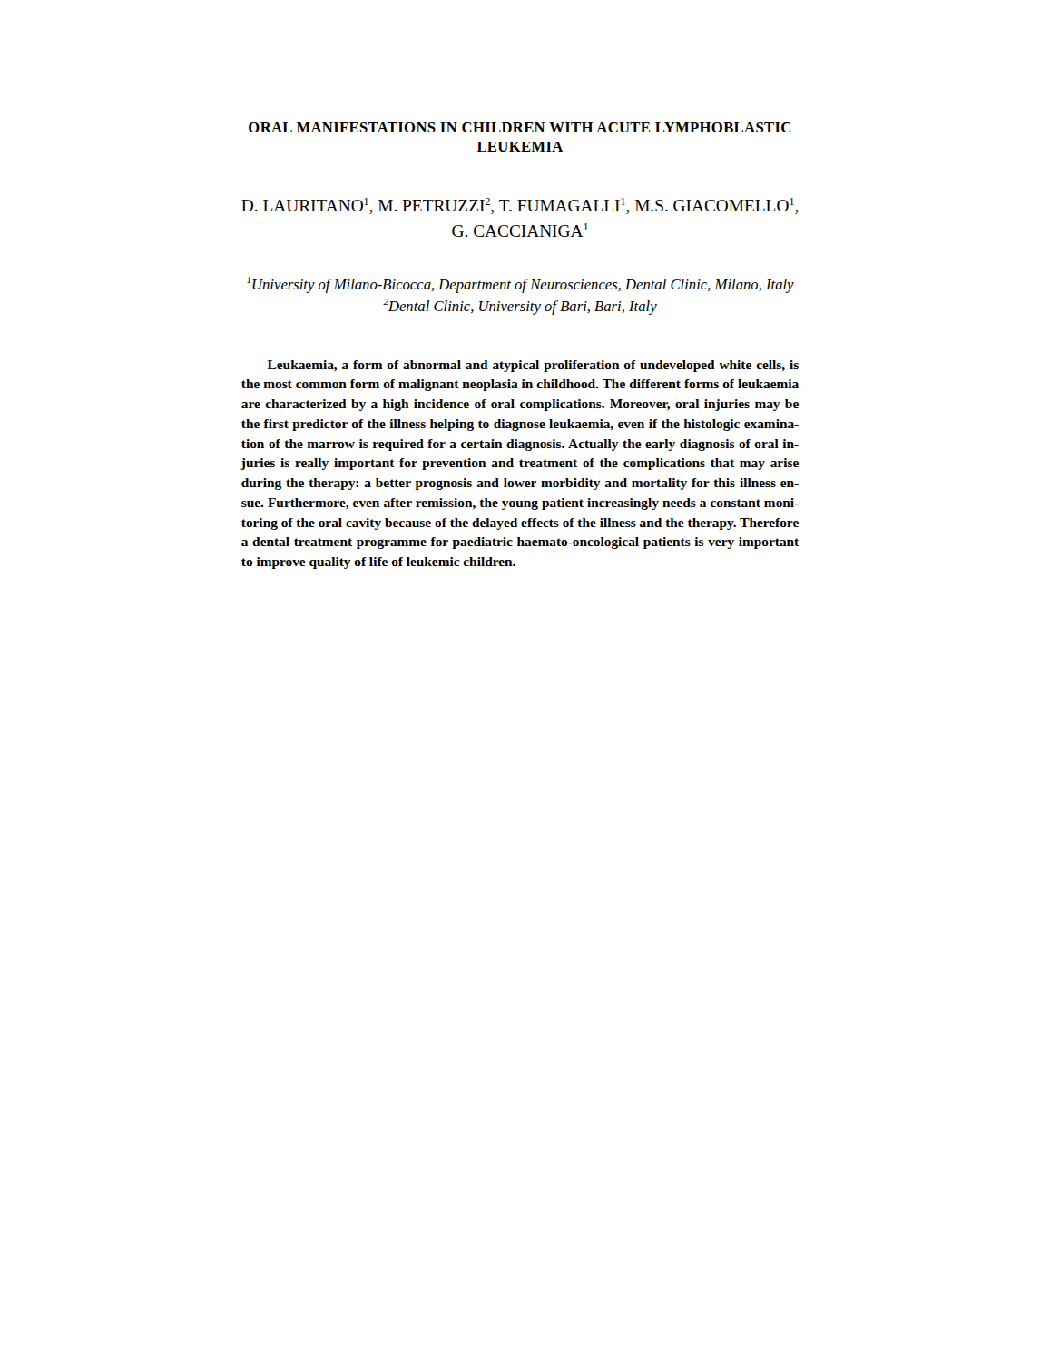ORAL MANIFESTATIONS IN CHILDREN WITH ACUTE LYMPHOBLASTIC LEUKEMIA
D. LAURITANO1, M. PETRUZZI2, T. FUMAGALLI1, M.S. GIACOMELLO1,
G. CACCIANIGA1
1University of Milano-Bicocca, Department of Neurosciences, Dental Clinic, Milano, Italy
2Dental Clinic, University of Bari, Bari, Italy
Leukaemia, a form of abnormal and atypical proliferation of undeveloped white cells, is the most common form of malignant neoplasia in childhood. The different forms of leukaemia are characterized by a high incidence of oral complications. Moreover, oral injuries may be the first predictor of the illness helping to diagnose leukaemia, even if the histologic examination of the marrow is required for a certain diagnosis. Actually the early diagnosis of oral injuries is really important for prevention and treatment of the complications that may arise during the therapy: a better prognosis and lower morbidity and mortality for this illness ensue. Furthermore, even after remission, the young patient increasingly needs a constant monitoring of the oral cavity because of the delayed effects of the illness and the therapy. Therefore a dental treatment programme for paediatric haemato-oncological patients is very important to improve quality of life of leukemic children.